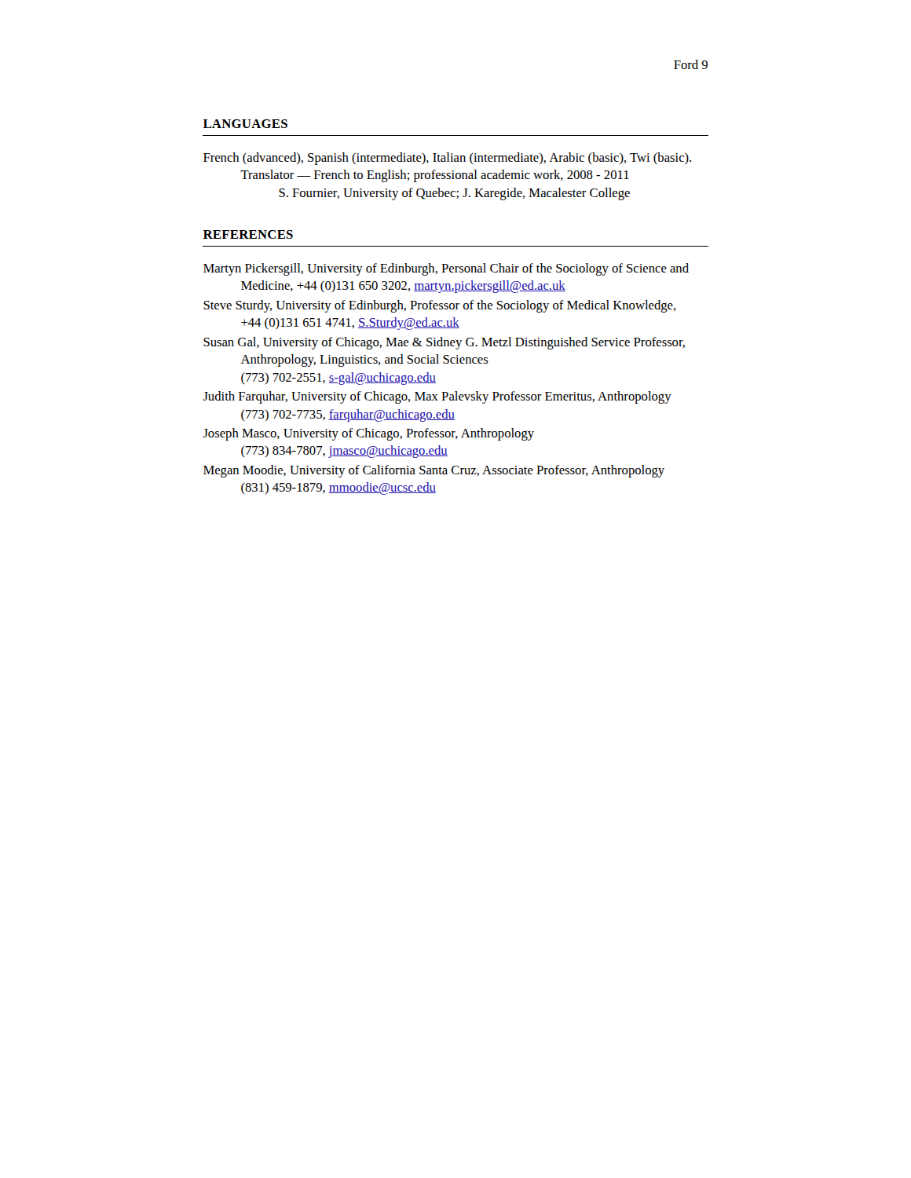Ford 9
Languages
French (advanced), Spanish (intermediate), Italian (intermediate), Arabic (basic), Twi (basic).
Translator — French to English; professional academic work, 2008 - 2011
S. Fournier, University of Quebec; J. Karegide, Macalester College
References
Martyn Pickersgill, University of Edinburgh, Personal Chair of the Sociology of Science and Medicine, +44 (0)131 650 3202, martyn.pickersgill@ed.ac.uk
Steve Sturdy, University of Edinburgh, Professor of the Sociology of Medical Knowledge, +44 (0)131 651 4741, S.Sturdy@ed.ac.uk
Susan Gal, University of Chicago, Mae & Sidney G. Metzl Distinguished Service Professor, Anthropology, Linguistics, and Social Sciences (773) 702-2551, s-gal@uchicago.edu
Judith Farquhar, University of Chicago, Max Palevsky Professor Emeritus, Anthropology (773) 702-7735, farquhar@uchicago.edu
Joseph Masco, University of Chicago, Professor, Anthropology (773) 834-7807, jmasco@uchicago.edu
Megan Moodie, University of California Santa Cruz, Associate Professor, Anthropology (831) 459-1879, mmoodie@ucsc.edu